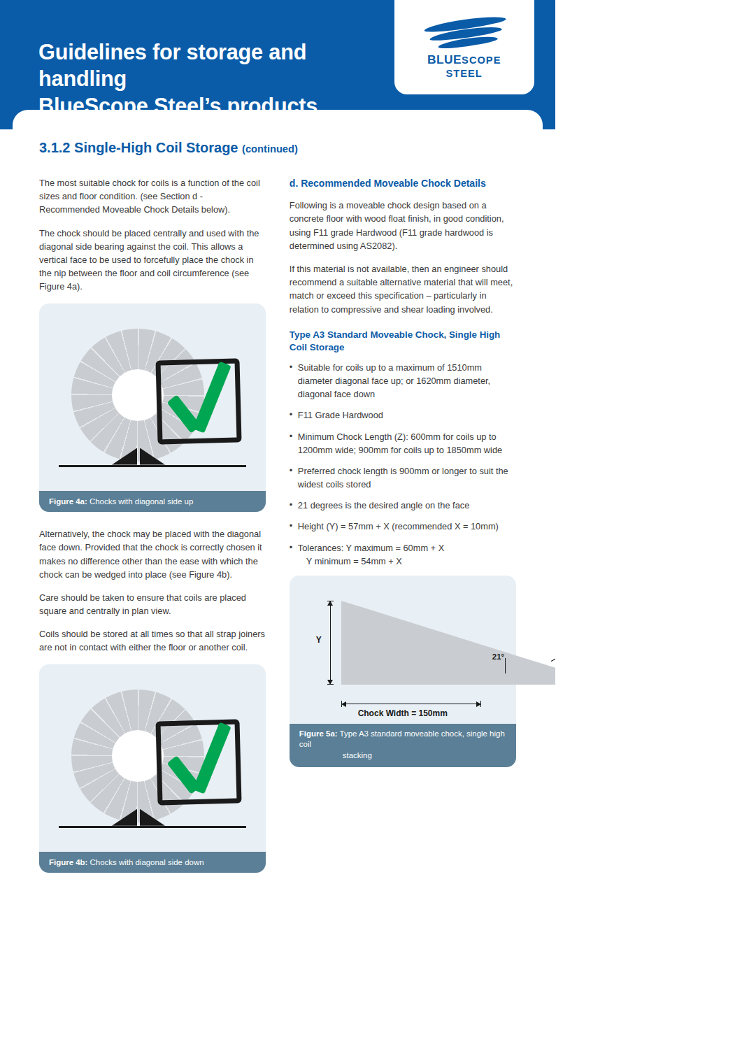Guidelines for storage and handling
BlueScope Steel’s products
BLUESCOPE
STEEL
3.1.2 Single-High Coil Storage (continued)
The most suitable chock for coils is a function of the coil sizes and floor condition. (see Section d - Recommended Moveable Chock Details below).
The chock should be placed centrally and used with the diagonal side bearing against the coil. This allows a vertical face to be used to forcefully place the chock in the nip between the floor and coil circumference (see Figure 4a).
Figure 4a: Chocks with diagonal side up
Alternatively, the chock may be placed with the diagonal face down. Provided that the chock is correctly chosen it makes no difference other than the ease with which the chock can be wedged into place (see Figure 4b).
Care should be taken to ensure that coils are placed square and centrally in plan view.
Coils should be stored at all times so that all strap joiners are not in contact with either the floor or another coil.
Figure 4b: Chocks with diagonal side down
d. Recommended Moveable Chock Details
Following is a moveable chock design based on a concrete floor with wood float finish, in good condition, using F11 grade Hardwood (F11 grade hardwood is determined using AS2082).
If this material is not available, then an engineer should recommend a suitable alternative material that will meet, match or exceed this specification – particularly in relation to compressive and shear loading involved.
Type A3 Standard Moveable Chock, Single High
Coil Storage
Suitable for coils up to a maximum of 1510mm diameter diagonal face up; or 1620mm diameter, diagonal face down
F11 Grade Hardwood
Minimum Chock Length (Z): 600mm for coils up to 1200mm wide; 900mm for coils up to 1850mm wide
Preferred chock length is 900mm or longer to suit the widest coils stored
21 degrees is the desired angle on the face
Height (Y) = 57mm + X (recommended X = 10mm)
Tolerances: Y maximum = 60mm + XY minimum = 54mm + X
Y
21°
Z
X
Chock Width = 150mm
Figure 5a: Type A3 standard moveable chock, single high coilstacking
Strapping has been omitted from illustrations for clarity.
10